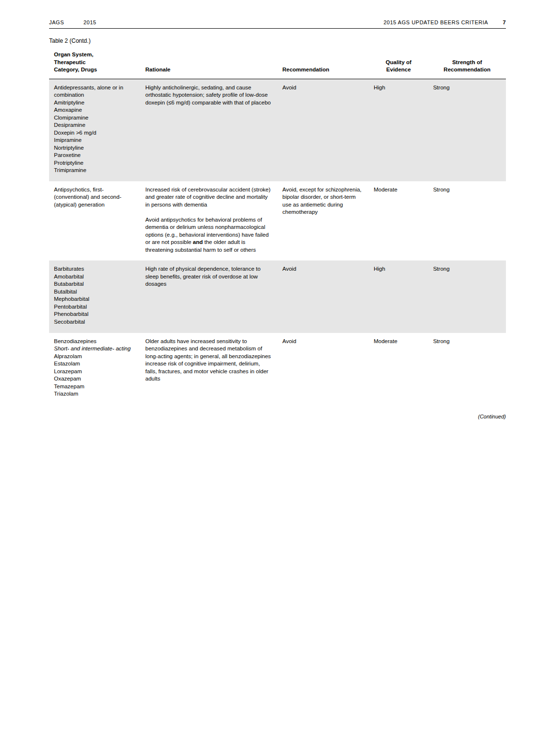JAGS 2015
2015 AGS Updated Beers Criteria 7
Table 2 (Contd.)
| Organ System, Therapeutic Category, Drugs | Rationale | Recommendation | Quality of Evidence | Strength of Recommendation |
| --- | --- | --- | --- | --- |
| Antidepressants, alone or in combination Amitriptyline Amoxapine Clomipramine Desipramine Doxepin >6 mg/d Imipramine Nortriptyline Paroxetine Protriptyline Trimipramine | Highly anticholinergic, sedating, and cause orthostatic hypotension; safety profile of low-dose doxepin (≤6 mg/d) comparable with that of placebo | Avoid | High | Strong |
| Antipsychotics, first- (conventional) and second- (atypical) generation | Increased risk of cerebrovascular accident (stroke) and greater rate of cognitive decline and mortality in persons with dementia Avoid antipsychotics for behavioral problems of dementia or delirium unless nonpharmacological options (e.g., behavioral interventions) have failed or are not possible and the older adult is threatening substantial harm to self or others | Avoid, except for schizophrenia, bipolar disorder, or short-term use as antiemetic during chemotherapy | Moderate | Strong |
| Barbiturates Amobarbital Butabarbital Butalbital Mephobarbital Pentobarbital Phenobarbital Secobarbital | High rate of physical dependence, tolerance to sleep benefits, greater risk of overdose at low dosages | Avoid | High | Strong |
| Benzodiazepines Short- and intermediate- acting Alprazolam Estazolam Lorazepam Oxazepam Temazepam Triazolam | Older adults have increased sensitivity to benzodiazepines and decreased metabolism of long-acting agents; in general, all benzodiazepines increase risk of cognitive impairment, delirium, falls, fractures, and motor vehicle crashes in older adults | Avoid | Moderate | Strong |
(Continued)